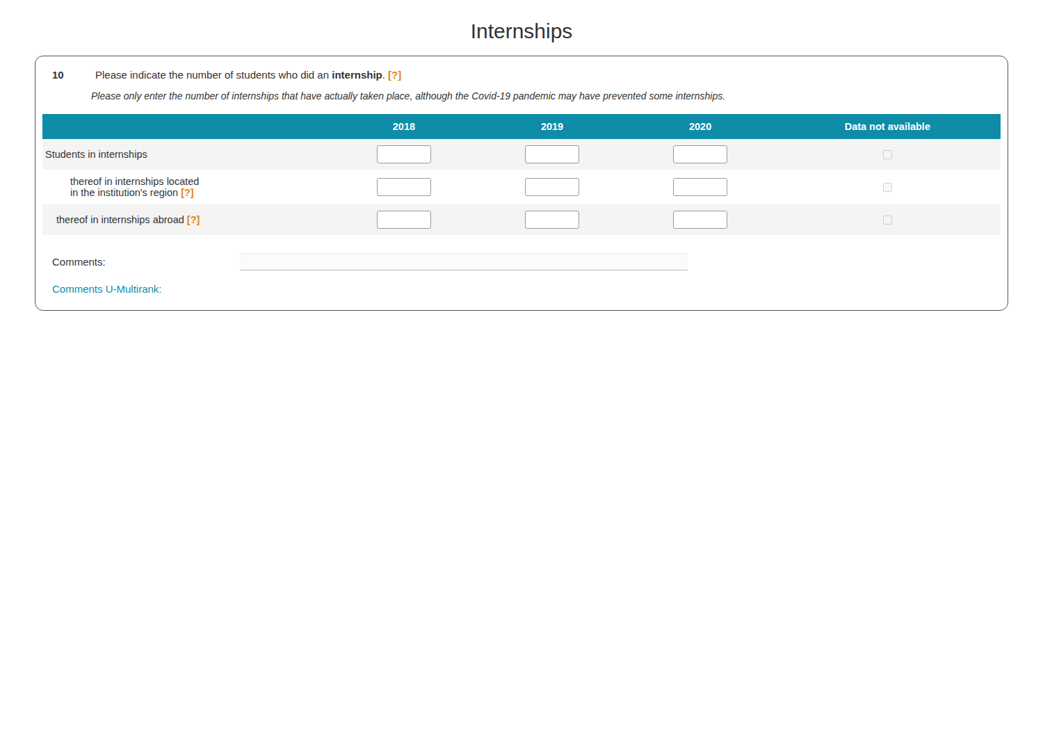Internships
10
Please indicate the number of students who did an internship. [?]
Please only enter the number of internships that have actually taken place, although the Covid-19 pandemic may have prevented some internships.
| | 2018 | 2019 | 2020 | Data not available |
| --- | --- | --- | --- | --- |
| Students in internships | | | | |
| thereof in internships located in the institution's region [?] | | | | |
| thereof in internships abroad [?] | | | | |
Comments:
Comments U-Multirank: